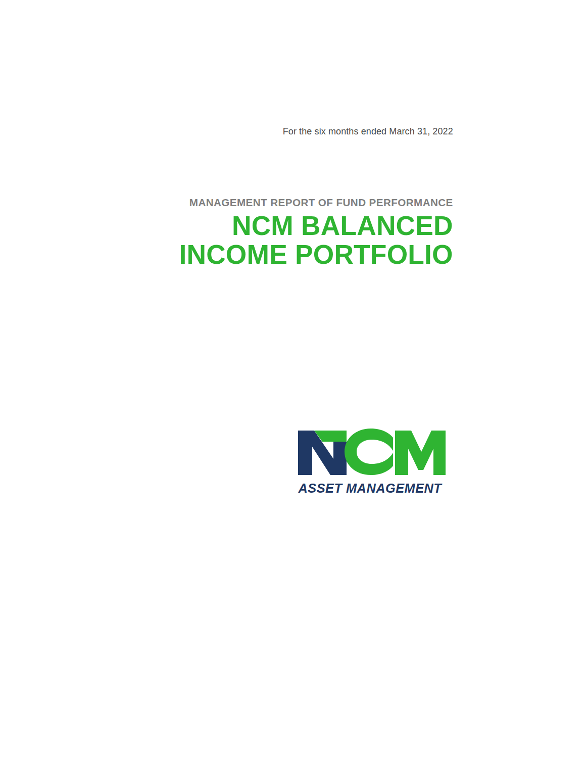For the six months ended March 31, 2022
Management Report of Fund Performance
NCM Balanced
Income Portfolio
ASSET MANAGEMENT